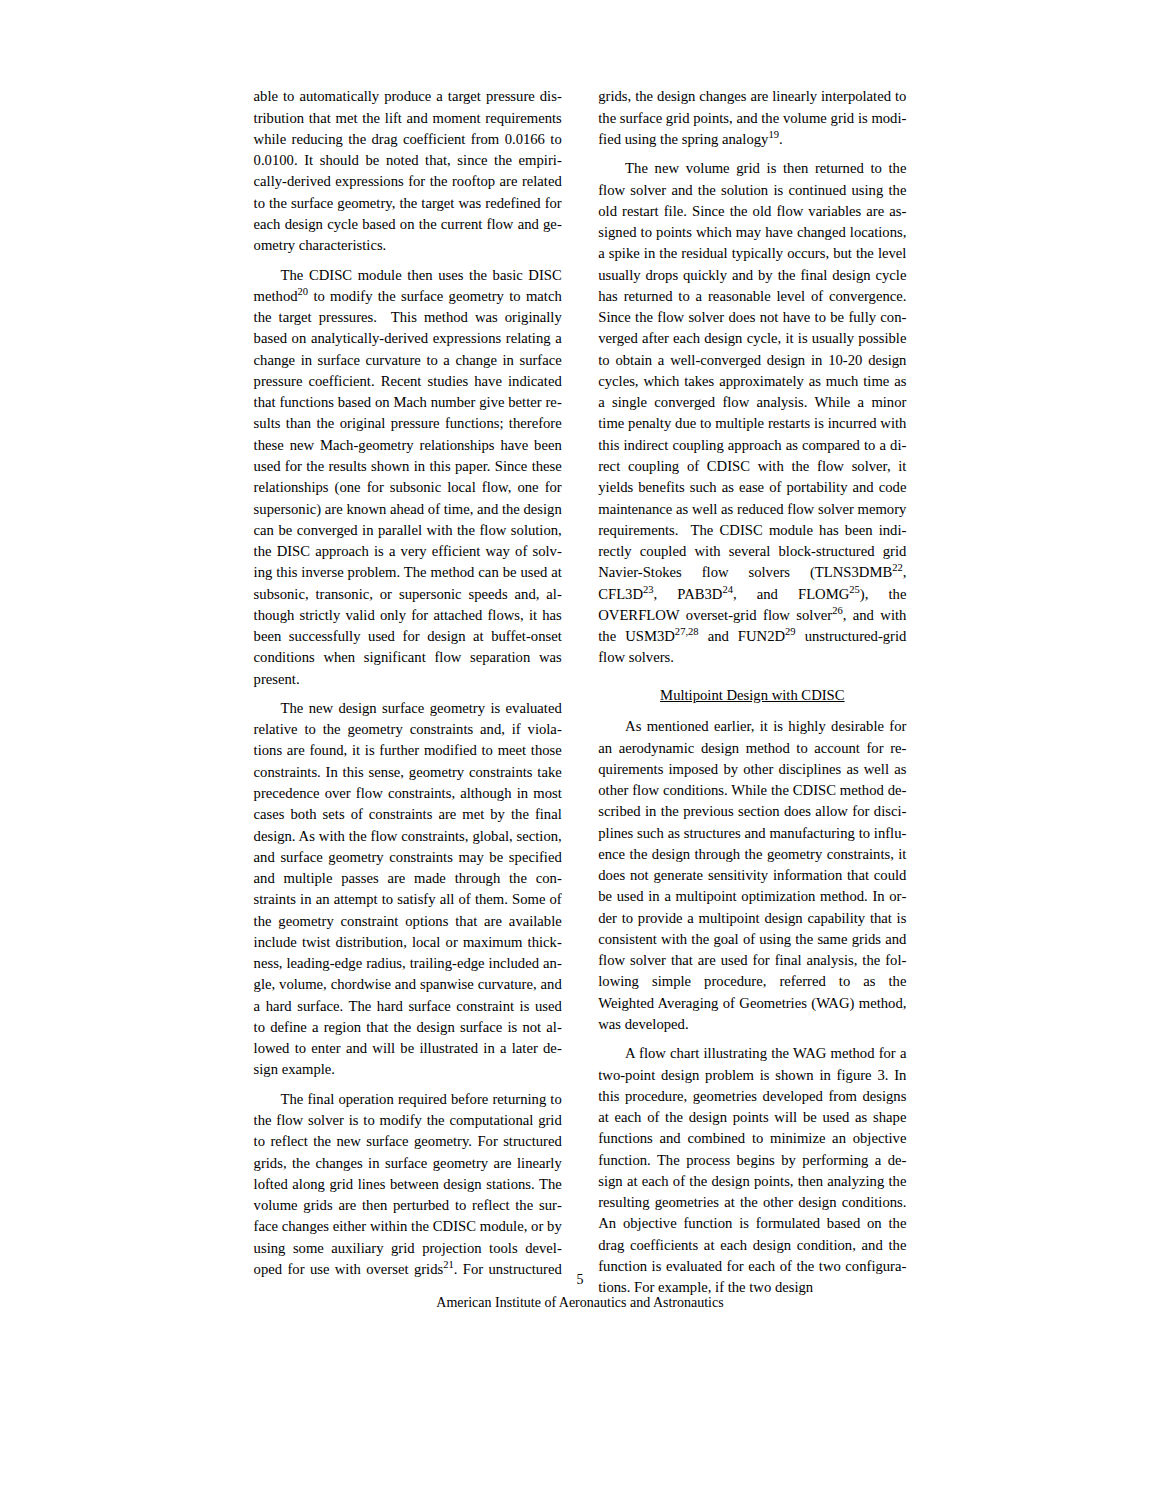able to automatically produce a target pressure distribution that met the lift and moment requirements while reducing the drag coefficient from 0.0166 to 0.0100. It should be noted that, since the empirically-derived expressions for the rooftop are related to the surface geometry, the target was redefined for each design cycle based on the current flow and geometry characteristics.
The CDISC module then uses the basic DISC method20 to modify the surface geometry to match the target pressures. This method was originally based on analytically-derived expressions relating a change in surface curvature to a change in surface pressure coefficient. Recent studies have indicated that functions based on Mach number give better results than the original pressure functions; therefore these new Mach-geometry relationships have been used for the results shown in this paper. Since these relationships (one for subsonic local flow, one for supersonic) are known ahead of time, and the design can be converged in parallel with the flow solution, the DISC approach is a very efficient way of solving this inverse problem. The method can be used at subsonic, transonic, or supersonic speeds and, although strictly valid only for attached flows, it has been successfully used for design at buffet-onset conditions when significant flow separation was present.
The new design surface geometry is evaluated relative to the geometry constraints and, if violations are found, it is further modified to meet those constraints. In this sense, geometry constraints take precedence over flow constraints, although in most cases both sets of constraints are met by the final design. As with the flow constraints, global, section, and surface geometry constraints may be specified and multiple passes are made through the constraints in an attempt to satisfy all of them. Some of the geometry constraint options that are available include twist distribution, local or maximum thickness, leading-edge radius, trailing-edge included angle, volume, chordwise and spanwise curvature, and a hard surface. The hard surface constraint is used to define a region that the design surface is not allowed to enter and will be illustrated in a later design example.
The final operation required before returning to the flow solver is to modify the computational grid to reflect the new surface geometry. For structured grids, the changes in surface geometry are linearly lofted along grid lines between design stations. The volume grids are then perturbed to reflect the surface changes either within the CDISC module, or by using some auxiliary grid projection tools developed for use with overset grids21. For unstructured grids, the design changes are linearly interpolated to the surface grid points, and the volume grid is modified using the spring analogy19.
The new volume grid is then returned to the flow solver and the solution is continued using the old restart file. Since the old flow variables are assigned to points which may have changed locations, a spike in the residual typically occurs, but the level usually drops quickly and by the final design cycle has returned to a reasonable level of convergence. Since the flow solver does not have to be fully converged after each design cycle, it is usually possible to obtain a well-converged design in 10-20 design cycles, which takes approximately as much time as a single converged flow analysis. While a minor time penalty due to multiple restarts is incurred with this indirect coupling approach as compared to a direct coupling of CDISC with the flow solver, it yields benefits such as ease of portability and code maintenance as well as reduced flow solver memory requirements. The CDISC module has been indirectly coupled with several block-structured grid Navier-Stokes flow solvers (TLNS3DMB22, CFL3D23, PAB3D24, and FLOMG25), the OVERFLOW overset-grid flow solver26, and with the USM3D27,28 and FUN2D29 unstructured-grid flow solvers.
Multipoint Design with CDISC
As mentioned earlier, it is highly desirable for an aerodynamic design method to account for requirements imposed by other disciplines as well as other flow conditions. While the CDISC method described in the previous section does allow for disciplines such as structures and manufacturing to influence the design through the geometry constraints, it does not generate sensitivity information that could be used in a multipoint optimization method. In order to provide a multipoint design capability that is consistent with the goal of using the same grids and flow solver that are used for final analysis, the following simple procedure, referred to as the Weighted Averaging of Geometries (WAG) method, was developed.
A flow chart illustrating the WAG method for a two-point design problem is shown in figure 3. In this procedure, geometries developed from designs at each of the design points will be used as shape functions and combined to minimize an objective function. The process begins by performing a design at each of the design points, then analyzing the resulting geometries at the other design conditions. An objective function is formulated based on the drag coefficients at each design condition, and the function is evaluated for each of the two configurations. For example, if the two design
5
American Institute of Aeronautics and Astronautics